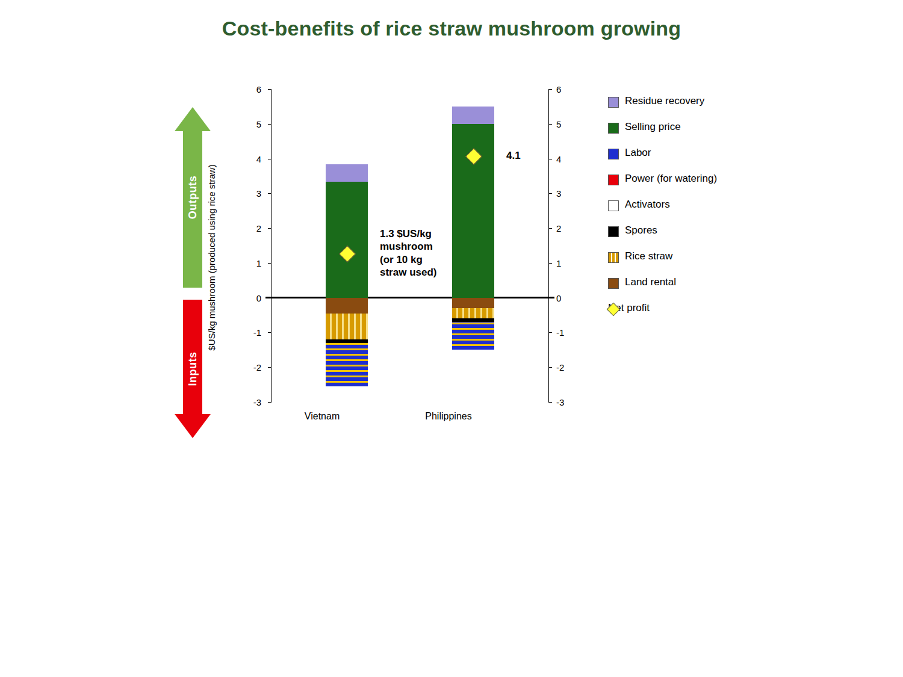Cost-benefits of rice straw mushroom growing
Outputs
Inputs
$US/kg mushroom (produced using rice straw)
6
5
4
3
2
1
0
-1
-2
-3
6
5
4
3
2
1
0
-1
-2
-3
1.3 $US/kg
mushroom
(or 10 kg
straw used)
4.1
Vietnam
Philippines
Residue recovery
Selling price
Labor
Power (for watering)
Activators
Spores
Rice straw
Land rental
Net profit